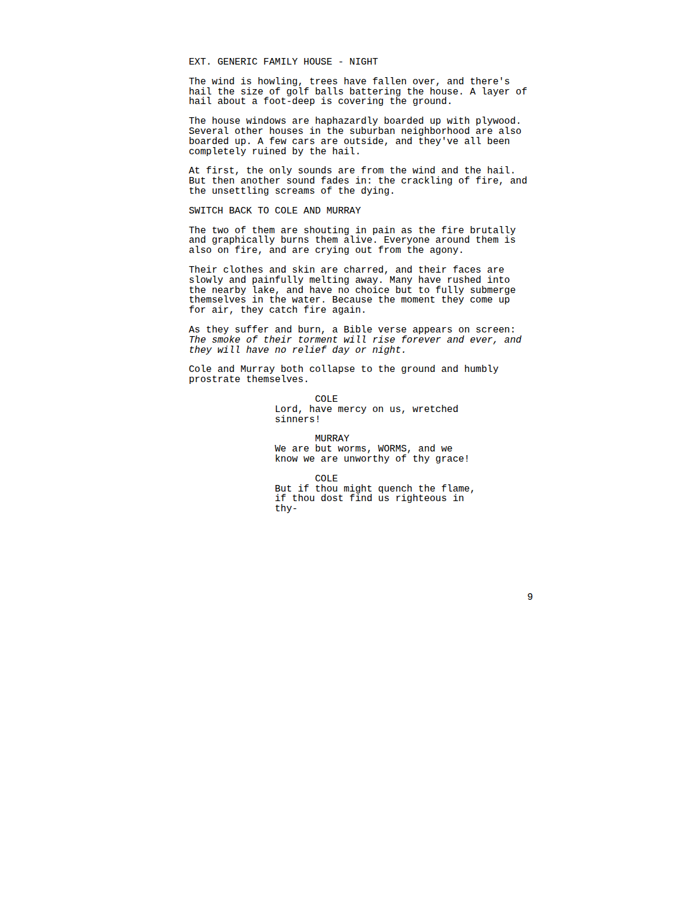EXT. GENERIC FAMILY HOUSE - NIGHT
The wind is howling, trees have fallen over, and there's hail the size of golf balls battering the house. A layer of hail about a foot-deep is covering the ground.
The house windows are haphazardly boarded up with plywood. Several other houses in the suburban neighborhood are also boarded up. A few cars are outside, and they've all been completely ruined by the hail.
At first, the only sounds are from the wind and the hail. But then another sound fades in: the crackling of fire, and the unsettling screams of the dying.
SWITCH BACK TO COLE AND MURRAY
The two of them are shouting in pain as the fire brutally and graphically burns them alive. Everyone around them is also on fire, and are crying out from the agony.
Their clothes and skin are charred, and their faces are slowly and painfully melting away. Many have rushed into the nearby lake, and have no choice but to fully submerge themselves in the water. Because the moment they come up for air, they catch fire again.
As they suffer and burn, a Bible verse appears on screen: The smoke of their torment will rise forever and ever, and they will have no relief day or night.
Cole and Murray both collapse to the ground and humbly prostrate themselves.
COLE
Lord, have mercy on us, wretched sinners!
MURRAY
We are but worms, WORMS, and we know we are unworthy of thy grace!
COLE
But if thou might quench the flame, if thou dost find us righteous in thy-
9